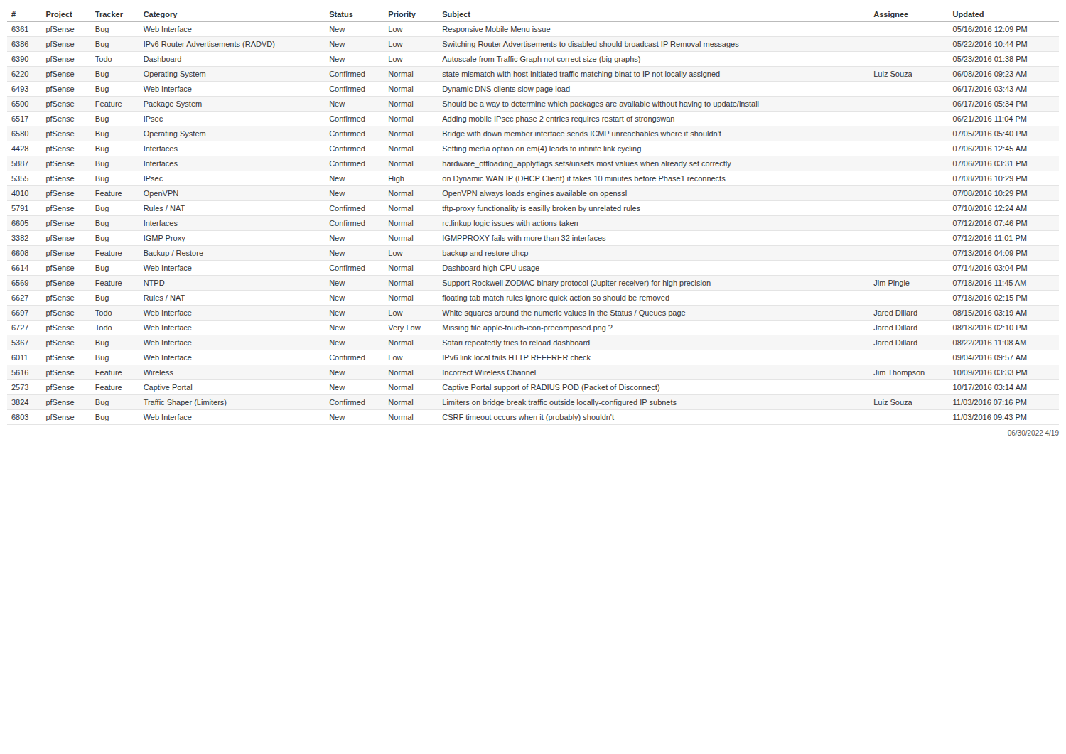| # | Project | Tracker | Category | Status | Priority | Subject | Assignee | Updated |
| --- | --- | --- | --- | --- | --- | --- | --- | --- |
| 6361 | pfSense | Bug | Web Interface | New | Low | Responsive Mobile Menu issue | | 05/16/2016 12:09 PM |
| 6386 | pfSense | Bug | IPv6 Router Advertisements (RADVD) | New | Low | Switching Router Advertisements to disabled should broadcast IP Removal messages | | 05/22/2016 10:44 PM |
| 6390 | pfSense | Todo | Dashboard | New | Low | Autoscale from Traffic Graph not correct size (big graphs) | | 05/23/2016 01:38 PM |
| 6220 | pfSense | Bug | Operating System | Confirmed | Normal | state mismatch with host-initiated traffic matching binat to IP not locally assigned | Luiz Souza | 06/08/2016 09:23 AM |
| 6493 | pfSense | Bug | Web Interface | Confirmed | Normal | Dynamic DNS clients slow page load | | 06/17/2016 03:43 AM |
| 6500 | pfSense | Feature | Package System | New | Normal | Should be a way to determine which packages are available without having to update/install | | 06/17/2016 05:34 PM |
| 6517 | pfSense | Bug | IPsec | Confirmed | Normal | Adding mobile IPsec phase 2 entries requires restart of strongswan | | 06/21/2016 11:04 PM |
| 6580 | pfSense | Bug | Operating System | Confirmed | Normal | Bridge with down member interface sends ICMP unreachables where it shouldn't | | 07/05/2016 05:40 PM |
| 4428 | pfSense | Bug | Interfaces | Confirmed | Normal | Setting media option on em(4) leads to infinite link cycling | | 07/06/2016 12:45 AM |
| 5887 | pfSense | Bug | Interfaces | Confirmed | Normal | hardware_offloading_applyflags sets/unsets most values when already set correctly | | 07/06/2016 03:31 PM |
| 5355 | pfSense | Bug | IPsec | New | High | on Dynamic WAN IP (DHCP Client) it takes 10 minutes before Phase1 reconnects | | 07/08/2016 10:29 PM |
| 4010 | pfSense | Feature | OpenVPN | New | Normal | OpenVPN always loads engines available on openssl | | 07/08/2016 10:29 PM |
| 5791 | pfSense | Bug | Rules / NAT | Confirmed | Normal | tftp-proxy functionality is easilly broken by unrelated rules | | 07/10/2016 12:24 AM |
| 6605 | pfSense | Bug | Interfaces | Confirmed | Normal | rc.linkup logic issues with actions taken | | 07/12/2016 07:46 PM |
| 3382 | pfSense | Bug | IGMP Proxy | New | Normal | IGMPPROXY fails with more than 32 interfaces | | 07/12/2016 11:01 PM |
| 6608 | pfSense | Feature | Backup / Restore | New | Low | backup and restore dhcp | | 07/13/2016 04:09 PM |
| 6614 | pfSense | Bug | Web Interface | Confirmed | Normal | Dashboard high CPU usage | | 07/14/2016 03:04 PM |
| 6569 | pfSense | Feature | NTPD | New | Normal | Support Rockwell ZODIAC binary protocol (Jupiter receiver) for high precision | Jim Pingle | 07/18/2016 11:45 AM |
| 6627 | pfSense | Bug | Rules / NAT | New | Normal | floating tab match rules ignore quick action so should be removed | | 07/18/2016 02:15 PM |
| 6697 | pfSense | Todo | Web Interface | New | Low | White squares around the numeric values in the Status / Queues page | Jared Dillard | 08/15/2016 03:19 AM |
| 6727 | pfSense | Todo | Web Interface | New | Very Low | Missing file apple-touch-icon-precomposed.png ? | Jared Dillard | 08/18/2016 02:10 PM |
| 5367 | pfSense | Bug | Web Interface | New | Normal | Safari repeatedly tries to reload dashboard | Jared Dillard | 08/22/2016 11:08 AM |
| 6011 | pfSense | Bug | Web Interface | Confirmed | Low | IPv6 link local fails HTTP REFERER check | | 09/04/2016 09:57 AM |
| 5616 | pfSense | Feature | Wireless | New | Normal | Incorrect Wireless Channel | Jim Thompson | 10/09/2016 03:33 PM |
| 2573 | pfSense | Feature | Captive Portal | New | Normal | Captive Portal support of RADIUS POD (Packet of Disconnect) | | 10/17/2016 03:14 AM |
| 3824 | pfSense | Bug | Traffic Shaper (Limiters) | Confirmed | Normal | Limiters on bridge break traffic outside locally-configured IP subnets | Luiz Souza | 11/03/2016 07:16 PM |
| 6803 | pfSense | Bug | Web Interface | New | Normal | CSRF timeout occurs when it (probably) shouldn't | | 11/03/2016 09:43 PM |
06/30/2022 4/19